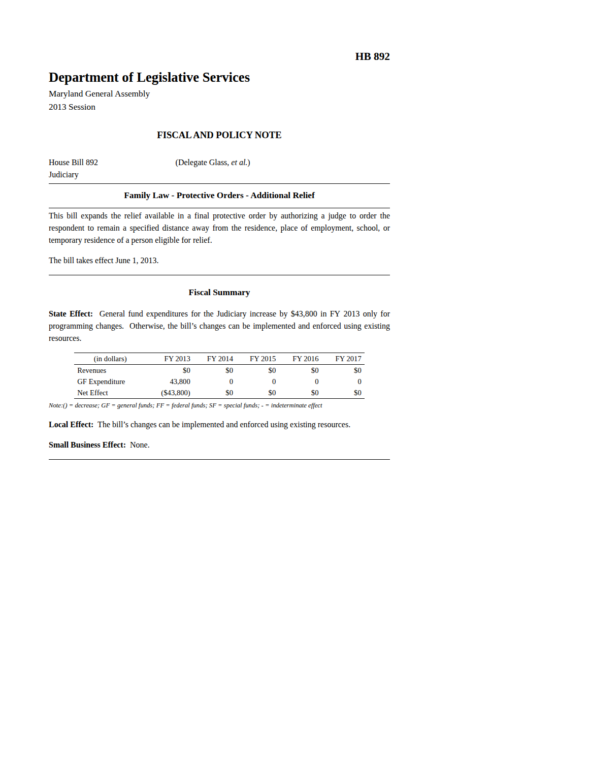HB 892
Department of Legislative Services
Maryland General Assembly
2013 Session
FISCAL AND POLICY NOTE
House Bill 892 (Delegate Glass, et al.)
Judiciary
Family Law - Protective Orders - Additional Relief
This bill expands the relief available in a final protective order by authorizing a judge to order the respondent to remain a specified distance away from the residence, place of employment, school, or temporary residence of a person eligible for relief.
The bill takes effect June 1, 2013.
Fiscal Summary
State Effect: General fund expenditures for the Judiciary increase by $43,800 in FY 2013 only for programming changes. Otherwise, the bill’s changes can be implemented and enforced using existing resources.
| (in dollars) | FY 2013 | FY 2014 | FY 2015 | FY 2016 | FY 2017 |
| --- | --- | --- | --- | --- | --- |
| Revenues | $0 | $0 | $0 | $0 | $0 |
| GF Expenditure | 43,800 | 0 | 0 | 0 | 0 |
| Net Effect | ($43,800) | $0 | $0 | $0 | $0 |
Note:() = decrease; GF = general funds; FF = federal funds; SF = special funds; - = indeterminate effect
Local Effect: The bill’s changes can be implemented and enforced using existing resources.
Small Business Effect: None.